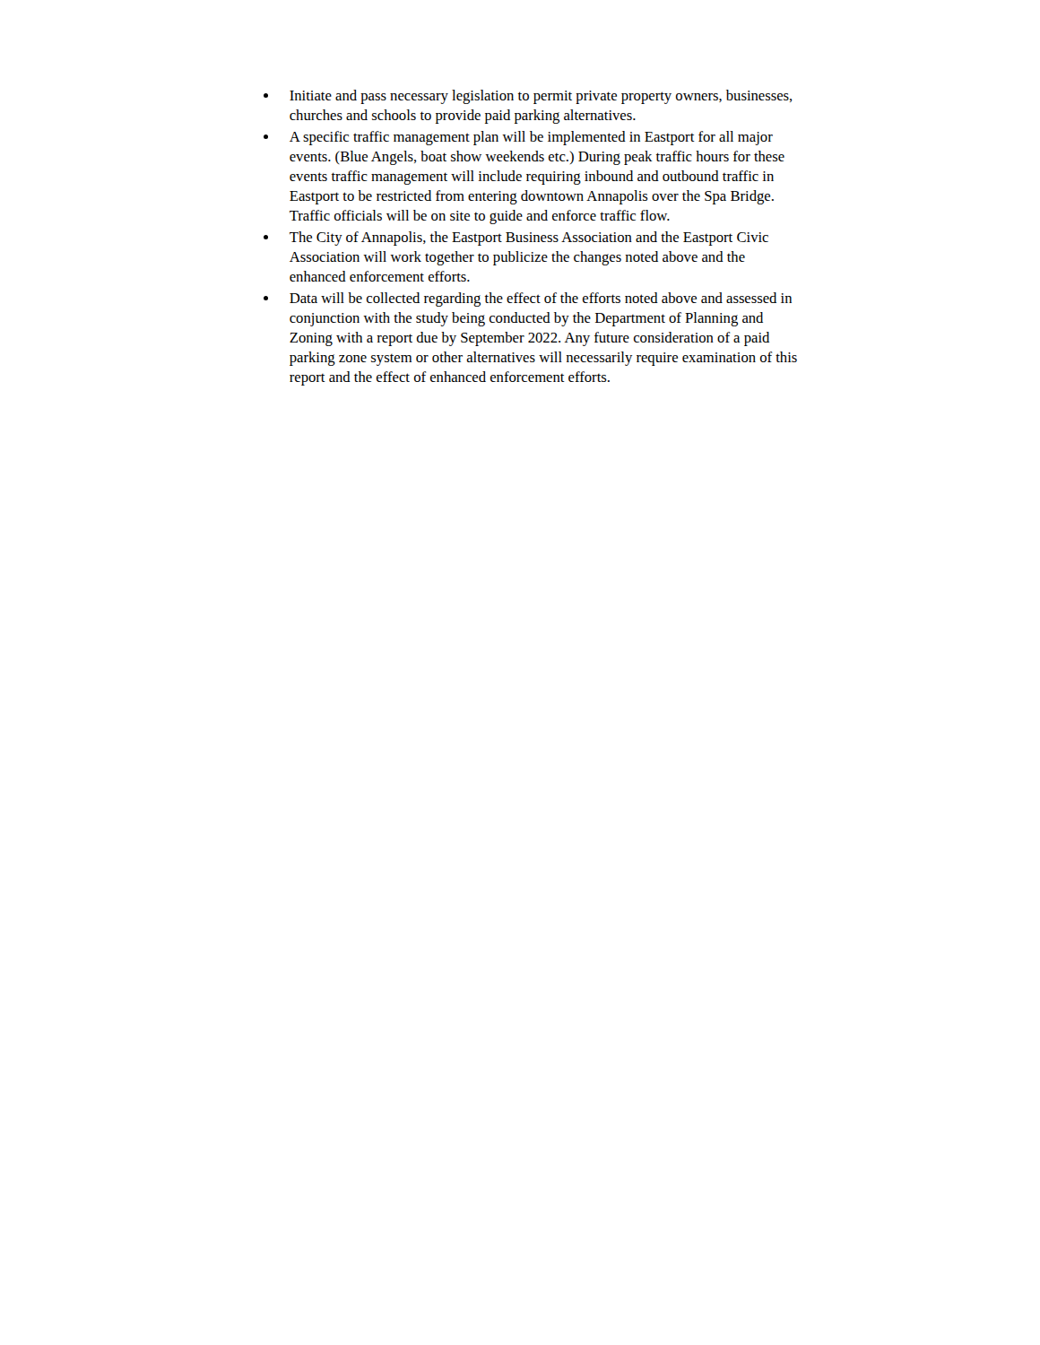Initiate and pass necessary legislation to permit private property owners, businesses, churches and schools to provide paid parking alternatives.
A specific traffic management plan will be implemented in Eastport for all major events. (Blue Angels, boat show weekends etc.) During peak traffic hours for these events traffic management will include requiring inbound and outbound traffic in Eastport to be restricted from entering downtown Annapolis over the Spa Bridge. Traffic officials will be on site to guide and enforce traffic flow.
The City of Annapolis, the Eastport Business Association and the Eastport Civic Association will work together to publicize the changes noted above and the enhanced enforcement efforts.
Data will be collected regarding the effect of the efforts noted above and assessed in conjunction with the study being conducted by the Department of Planning and Zoning with a report due by September 2022. Any future consideration of a paid parking zone system or other alternatives will necessarily require examination of this report and the effect of enhanced enforcement efforts.